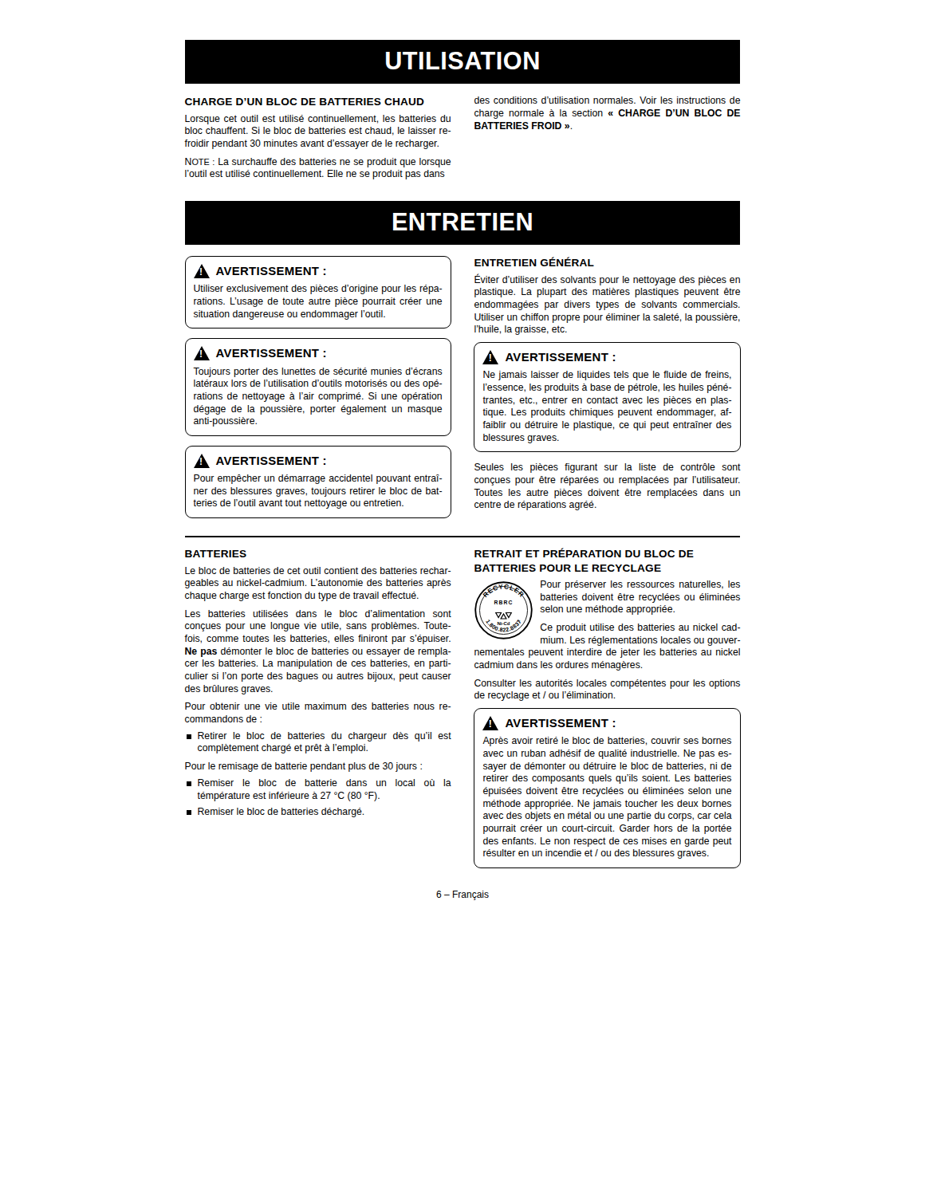UTILISATION
CHARGE D’UN BLOC DE BATTERIES CHAUD
Lorsque cet outil est utilisé continuellement, les batteries du bloc chauffent. Si le bloc de batteries est chaud, le laisser refroidir pendant 30 minutes avant d’essayer de le recharger.
NOTE : La surchauffe des batteries ne se produit que lorsque l’outil est utilisé continuellement. Elle ne se produit pas dans
des conditions d’utilisation normales. Voir les instructions de charge normale à la section « CHARGE D’UN BLOC DE BATTERIES FROID ».
ENTRETIEN
AVERTISSEMENT :
Utiliser exclusivement des pièces d’origine pour les réparations. L’usage de toute autre pièce pourrait créer une situation dangereuse ou endommager l’outil.
AVERTISSEMENT :
Toujours porter des lunettes de sécurité munies d’écrans latéraux lors de l’utilisation d’outils motorisés ou des opérations de nettoyage à l’air comprimé. Si une opération dégage de la poussière, porter également un masque anti-poussière.
AVERTISSEMENT :
Pour empêcher un démarrage accidentel pouvant entraîner des blessures graves, toujours retirer le bloc de batteries de l’outil avant tout nettoyage ou entretien.
ENTRETIEN GÉNÉRAL
Éviter d’utiliser des solvants pour le nettoyage des pièces en plastique. La plupart des matières plastiques peuvent être endommagées par divers types de solvants commercials. Utiliser un chiffon propre pour éliminer la saleté, la poussière, l’huile, la graisse, etc.
AVERTISSEMENT :
Ne jamais laisser de liquides tels que le fluide de freins, l’essence, les produits à base de pétrole, les huiles pénétrantes, etc., entrer en contact avec les pièces en plastique. Les produits chimiques peuvent endommager, affaiblir ou détruire le plastique, ce qui peut entraîner des blessures graves.
Seules les pièces figurant sur la liste de contrôle sont conçues pour être réparées ou remplacées par l’utilisateur. Toutes les autre pièces doivent être remplacées dans un centre de réparations agréé.
BATTERIES
Le bloc de batteries de cet outil contient des batteries rechargeables au nickel-cadmium. L’autonomie des batteries après chaque charge est fonction du type de travail effectué.
Les batteries utilisées dans le bloc d’alimentation sont conçues pour une longue vie utile, sans problèmes. Toutefois, comme toutes les batteries, elles finiront par s’épuiser. Ne pas démonter le bloc de batteries ou essayer de remplacer les batteries. La manipulation de ces batteries, en particulier si l’on porte des bagues ou autres bijoux, peut causer des brûlures graves.
Pour obtenir une vie utile maximum des batteries nous recommandons de :
Retirer le bloc de batteries du chargeur dès qu’il est complètement chargé et prêt à l’emploi.
Pour le remisage de batterie pendant plus de 30 jours :
Remiser le bloc de batterie dans un local où la témpérature est inférieure à 27 °C (80 °F).
Remiser le bloc de batteries déchargé.
RETRAIT ET PRÉPARATION DU BLOC DE BATTERIES POUR LE RECYCLAGE
RECYCLER 1.800.822.8837 RBRC Ni‑Cd ™
Pour préserver les ressources naturelles, les batteries doivent être recyclées ou éliminées selon une méthode appropriée.
Ce produit utilise des batteries au nickel cadmium. Les réglementations locales ou gouvernementales peuvent interdire de jeter les batteries au nickel cadmium dans les ordures ménagères.
Consulter les autorités locales compétentes pour les options de recyclage et / ou l’élimination.
AVERTISSEMENT :
Après avoir retiré le bloc de batteries, couvrir ses bornes avec un ruban adhésif de qualité industrielle. Ne pas essayer de démonter ou détruire le bloc de batteries, ni de retirer des composants quels qu’ils soient. Les batteries épuisées doivent être recyclées ou éliminées selon une méthode appropriée. Ne jamais toucher les deux bornes avec des objets en métal ou une partie du corps, car cela pourrait créer un court-circuit. Garder hors de la portée des enfants. Le non respect de ces mises en garde peut résulter en un incendie et / ou des blessures graves.
6 – Français